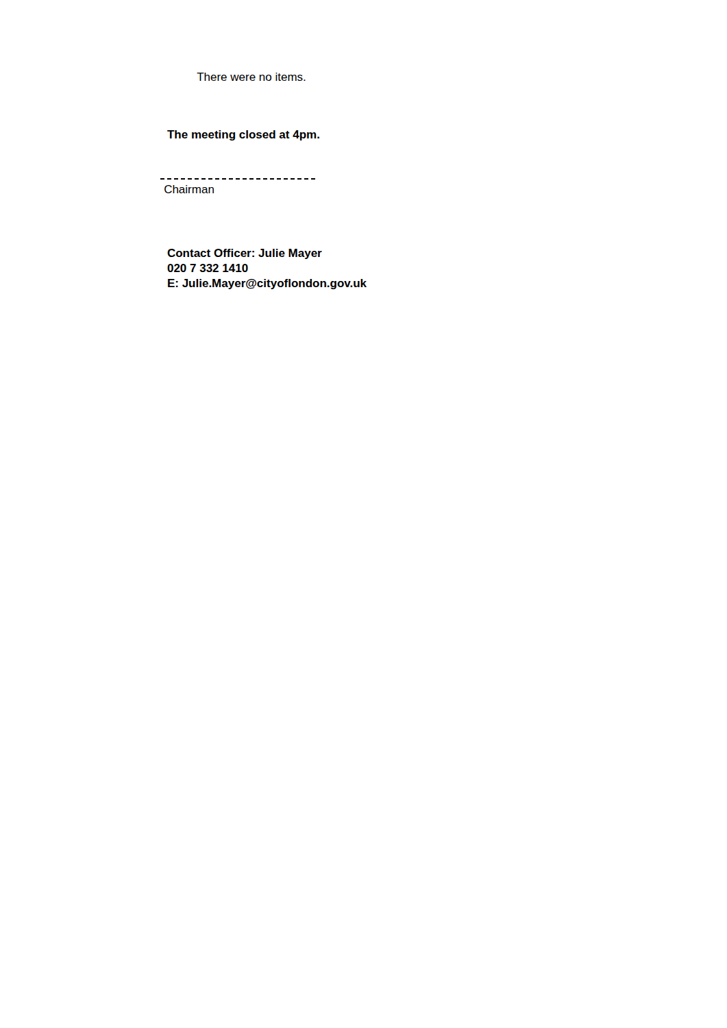There were no items.
The meeting closed at 4pm.
Chairman
Contact Officer: Julie Mayer
020 7 332 1410
E: Julie.Mayer@cityoflondon.gov.uk